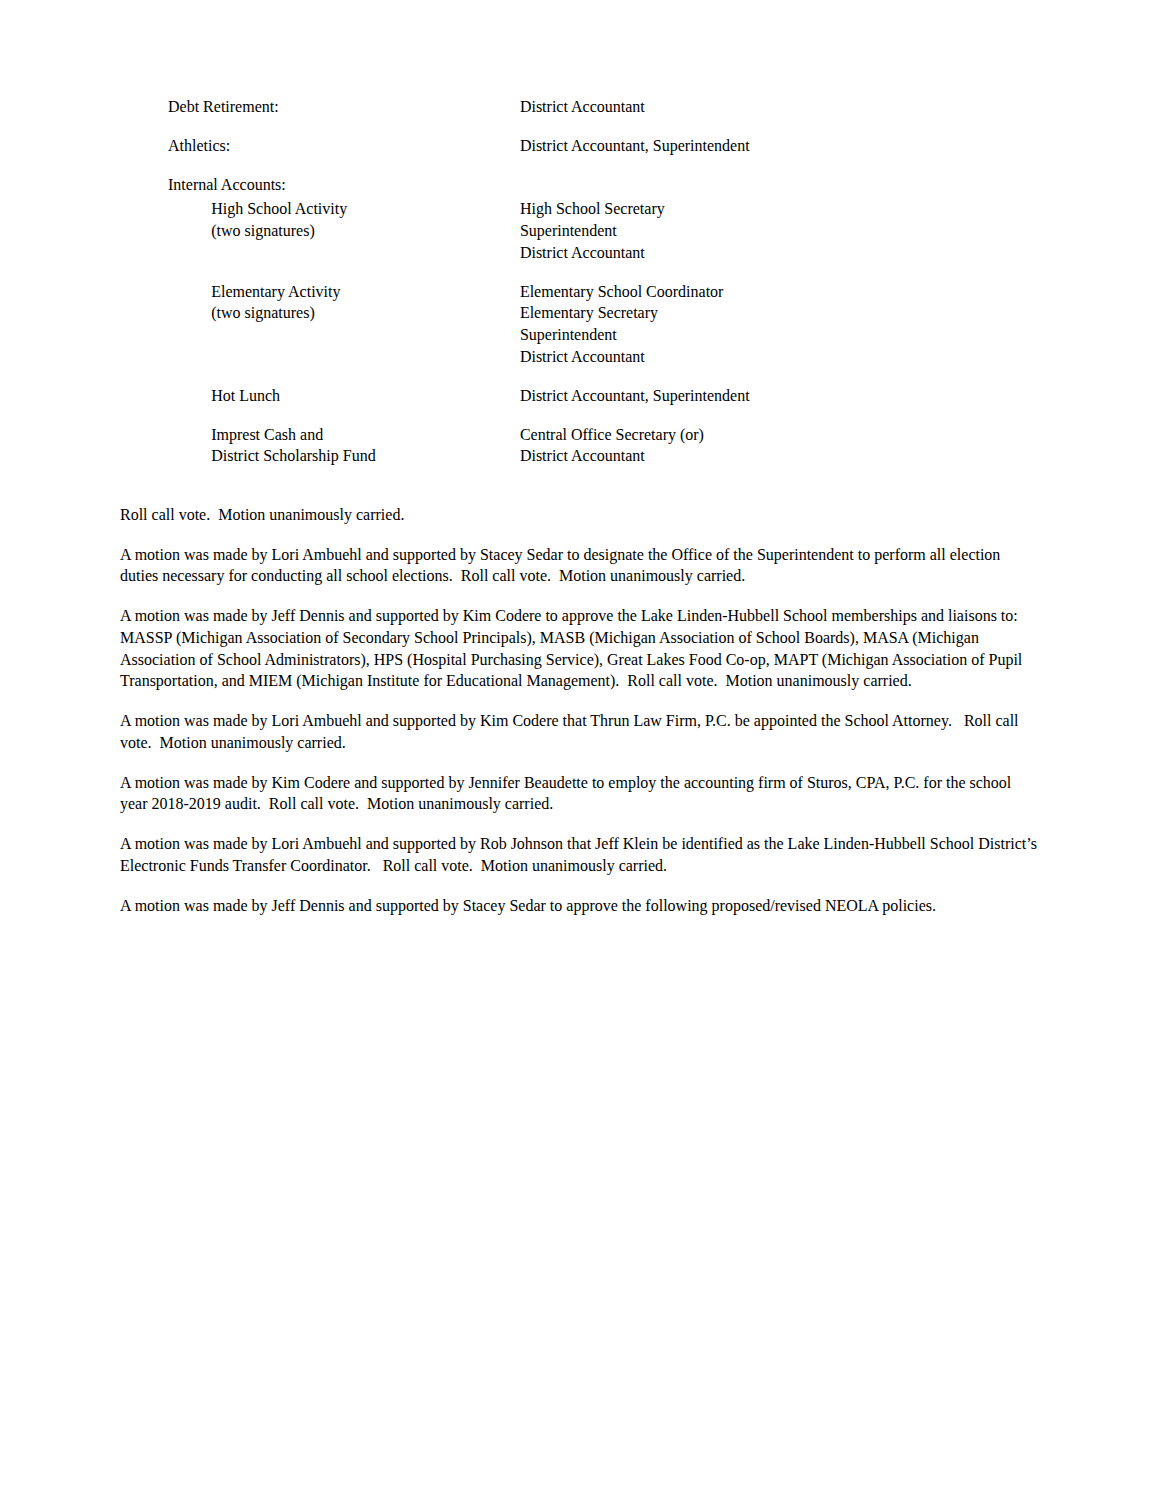| Debt Retirement: | District Accountant |
| Athletics: | District Accountant, Superintendent |
| Internal Accounts: | |
| High School Activity (two signatures) | High School Secretary Superintendent District Accountant |
| Elementary Activity (two signatures) | Elementary School Coordinator Elementary Secretary Superintendent District Accountant |
| Hot Lunch | District Accountant, Superintendent |
| Imprest Cash and District Scholarship Fund | Central Office Secretary (or) District Accountant |
Roll call vote. Motion unanimously carried.
A motion was made by Lori Ambuehl and supported by Stacey Sedar to designate the Office of the Superintendent to perform all election duties necessary for conducting all school elections. Roll call vote. Motion unanimously carried.
A motion was made by Jeff Dennis and supported by Kim Codere to approve the Lake Linden-Hubbell School memberships and liaisons to: MASSP (Michigan Association of Secondary School Principals), MASB (Michigan Association of School Boards), MASA (Michigan Association of School Administrators), HPS (Hospital Purchasing Service), Great Lakes Food Co-op, MAPT (Michigan Association of Pupil Transportation, and MIEM (Michigan Institute for Educational Management). Roll call vote. Motion unanimously carried.
A motion was made by Lori Ambuehl and supported by Kim Codere that Thrun Law Firm, P.C. be appointed the School Attorney. Roll call vote. Motion unanimously carried.
A motion was made by Kim Codere and supported by Jennifer Beaudette to employ the accounting firm of Sturos, CPA, P.C. for the school year 2018-2019 audit. Roll call vote. Motion unanimously carried.
A motion was made by Lori Ambuehl and supported by Rob Johnson that Jeff Klein be identified as the Lake Linden-Hubbell School District’s Electronic Funds Transfer Coordinator. Roll call vote. Motion unanimously carried.
A motion was made by Jeff Dennis and supported by Stacey Sedar to approve the following proposed/revised NEOLA policies.